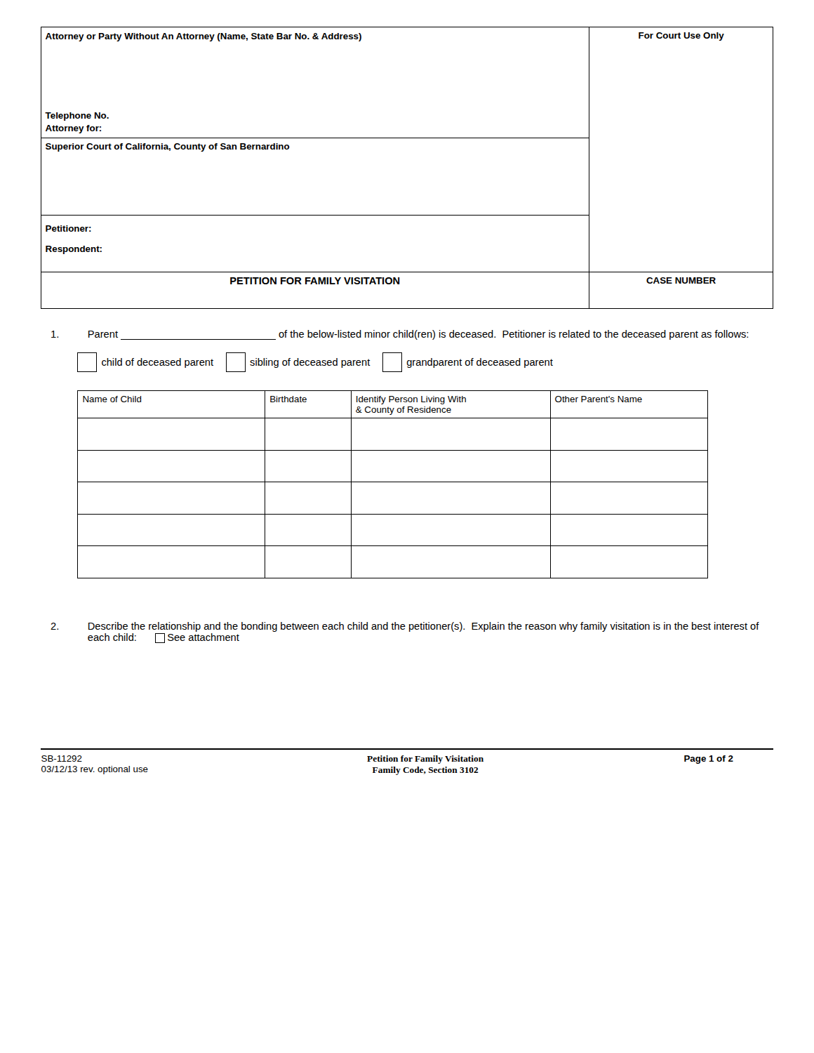| Attorney or Party Without An Attorney (Name, State Bar No. & Address) Telephone No. Attorney for: | For Court Use Only |
| Superior Court of California, County of San Bernardino |
| Petitioner: Respondent: |
| PETITION FOR FAMILY VISITATION | CASE NUMBER |
1.
Parent of the below-listed minor child(ren) is deceased. Petitioner is related to the deceased parent as follows:
child of deceased parent sibling of deceased parent grandparent of deceased parent
| Name of Child | Birthdate | Identify Person Living With & County of Residence | Other Parent's Name |
| --- | --- | --- | --- |
2.
Describe the relationship and the bonding between each child and the petitioner(s). Explain the reason why family visitation is in the best interest of each child: See attachment
| SB-11292 03/12/13 rev. optional use | Petition for Family Visitation Family Code, Section 3102 | Page 1 of 2 |